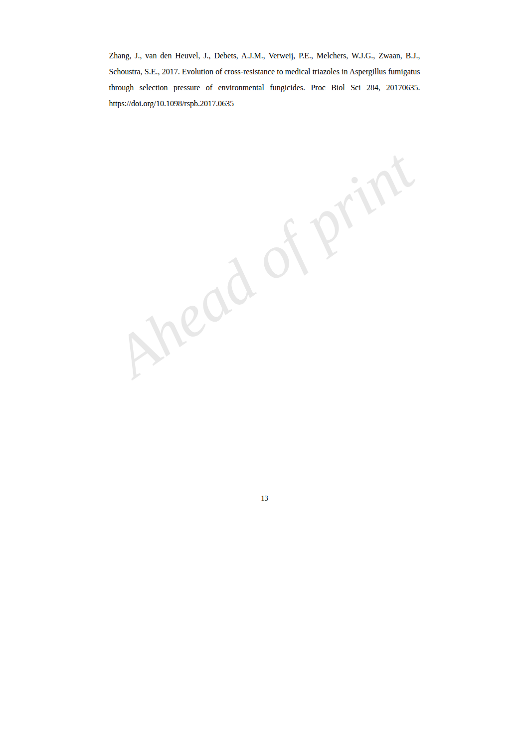Ahead of print
Zhang, J., van den Heuvel, J., Debets, A.J.M., Verweij, P.E., Melchers, W.J.G., Zwaan, B.J., Schoustra, S.E., 2017. Evolution of cross-resistance to medical triazoles in Aspergillus fumigatus through selection pressure of environmental fungicides. Proc Biol Sci 284, 20170635. https://doi.org/10.1098/rspb.2017.0635
13